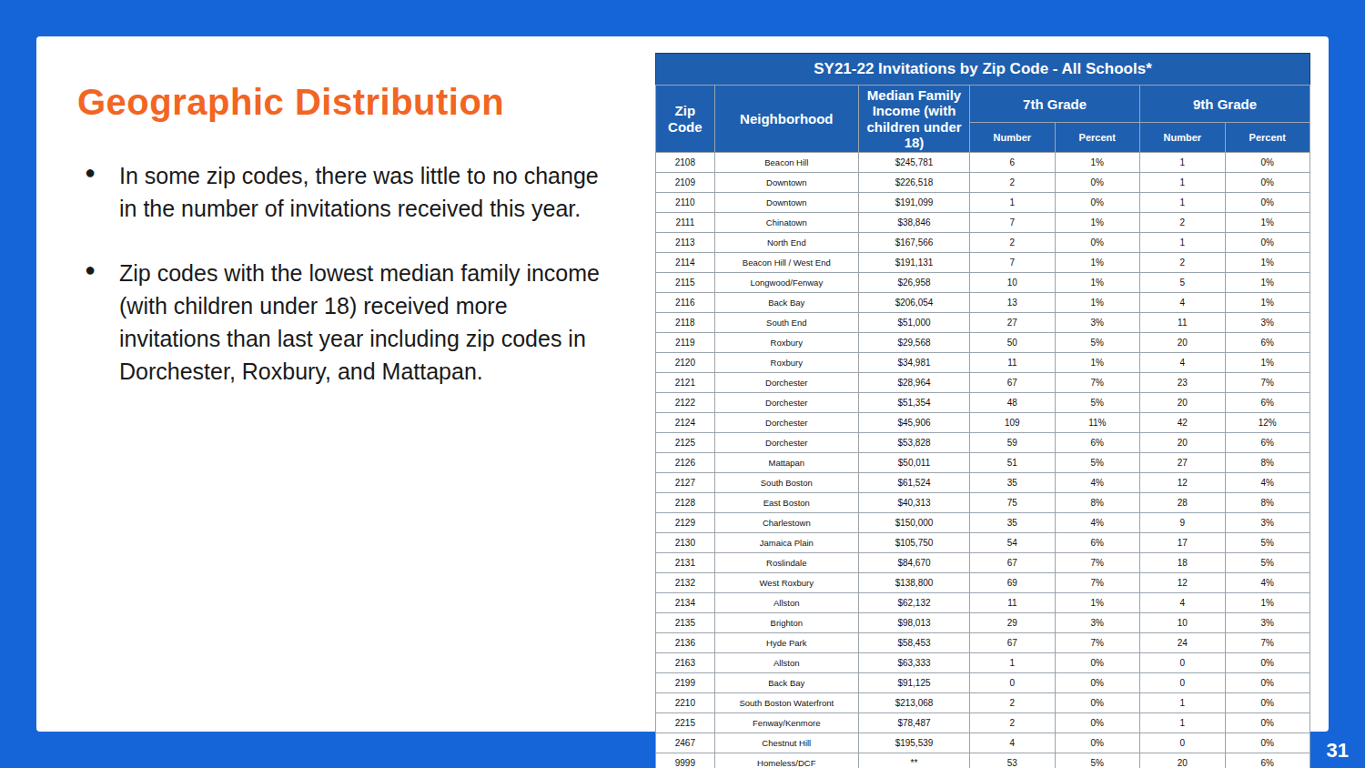Geographic Distribution
In some zip codes, there was little to no change in the number of invitations received this year.
Zip codes with the lowest median family income (with children under 18) received more invitations than last year including zip codes in Dorchester, Roxbury, and Mattapan.
SY21-22 Invitations by Zip Code - All Schools*
| Zip Code | Neighborhood | Median Family Income (with children under 18) | 7th Grade | 9th Grade |
| --- | --- | --- | --- | --- |
| Number | Percent | Number | Percent |
| 2108 | Beacon Hill | $245,781 | 6 | 1% | 1 | 0% |
| 2109 | Downtown | $226,518 | 2 | 0% | 1 | 0% |
| 2110 | Downtown | $191,099 | 1 | 0% | 1 | 0% |
| 2111 | Chinatown | $38,846 | 7 | 1% | 2 | 1% |
| 2113 | North End | $167,566 | 2 | 0% | 1 | 0% |
| 2114 | Beacon Hill / West End | $191,131 | 7 | 1% | 2 | 1% |
| 2115 | Longwood/Fenway | $26,958 | 10 | 1% | 5 | 1% |
| 2116 | Back Bay | $206,054 | 13 | 1% | 4 | 1% |
| 2118 | South End | $51,000 | 27 | 3% | 11 | 3% |
| 2119 | Roxbury | $29,568 | 50 | 5% | 20 | 6% |
| 2120 | Roxbury | $34,981 | 11 | 1% | 4 | 1% |
| 2121 | Dorchester | $28,964 | 67 | 7% | 23 | 7% |
| 2122 | Dorchester | $51,354 | 48 | 5% | 20 | 6% |
| 2124 | Dorchester | $45,906 | 109 | 11% | 42 | 12% |
| 2125 | Dorchester | $53,828 | 59 | 6% | 20 | 6% |
| 2126 | Mattapan | $50,011 | 51 | 5% | 27 | 8% |
| 2127 | South Boston | $61,524 | 35 | 4% | 12 | 4% |
| 2128 | East Boston | $40,313 | 75 | 8% | 28 | 8% |
| 2129 | Charlestown | $150,000 | 35 | 4% | 9 | 3% |
| 2130 | Jamaica Plain | $105,750 | 54 | 6% | 17 | 5% |
| 2131 | Roslindale | $84,670 | 67 | 7% | 18 | 5% |
| 2132 | West Roxbury | $138,800 | 69 | 7% | 12 | 4% |
| 2134 | Allston | $62,132 | 11 | 1% | 4 | 1% |
| 2135 | Brighton | $98,013 | 29 | 3% | 10 | 3% |
| 2136 | Hyde Park | $58,453 | 67 | 7% | 24 | 7% |
| 2163 | Allston | $63,333 | 1 | 0% | 0 | 0% |
| 2199 | Back Bay | $91,125 | 0 | 0% | 0 | 0% |
| 2210 | South Boston Waterfront | $213,068 | 2 | 0% | 1 | 0% |
| 2215 | Fenway/Kenmore | $78,487 | 2 | 0% | 1 | 0% |
| 2467 | Chestnut Hill | $195,539 | 4 | 0% | 0 | 0% |
| 9999 | Homeless/DCF | ** | 53 | 5% | 20 | 6% |
| Total | 974 | 100% | 340 | 100% |
31